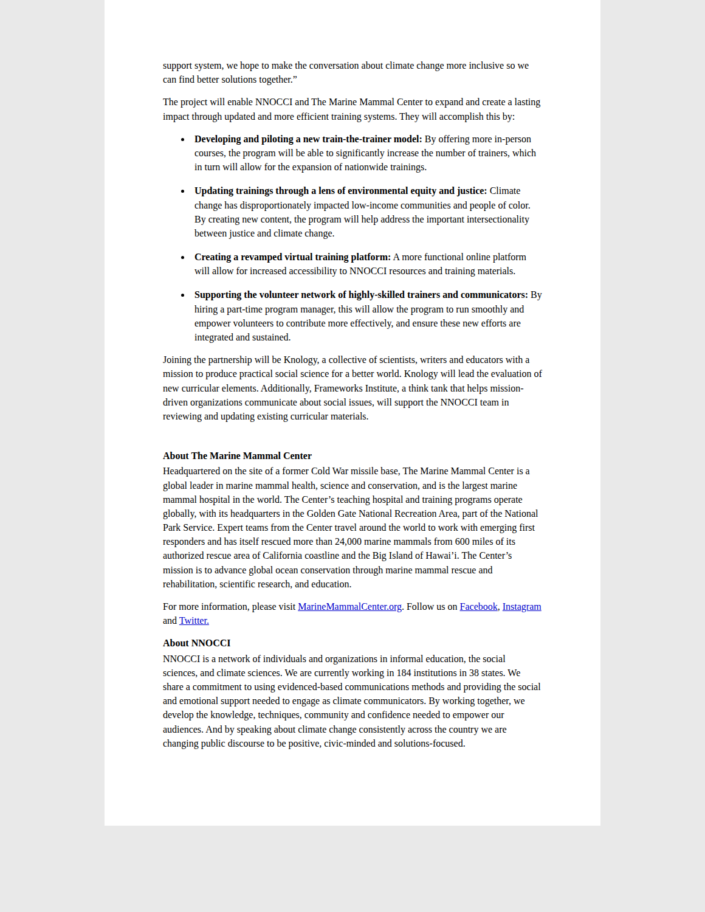support system, we hope to make the conversation about climate change more inclusive so we can find better solutions together.”
The project will enable NNOCCI and The Marine Mammal Center to expand and create a lasting impact through updated and more efficient training systems. They will accomplish this by:
Developing and piloting a new train-the-trainer model: By offering more in-person courses, the program will be able to significantly increase the number of trainers, which in turn will allow for the expansion of nationwide trainings.
Updating trainings through a lens of environmental equity and justice: Climate change has disproportionately impacted low-income communities and people of color. By creating new content, the program will help address the important intersectionality between justice and climate change.
Creating a revamped virtual training platform: A more functional online platform will allow for increased accessibility to NNOCCI resources and training materials.
Supporting the volunteer network of highly-skilled trainers and communicators: By hiring a part-time program manager, this will allow the program to run smoothly and empower volunteers to contribute more effectively, and ensure these new efforts are integrated and sustained.
Joining the partnership will be Knology, a collective of scientists, writers and educators with a mission to produce practical social science for a better world. Knology will lead the evaluation of new curricular elements. Additionally, Frameworks Institute, a think tank that helps mission-driven organizations communicate about social issues, will support the NNOCCI team in reviewing and updating existing curricular materials.
About The Marine Mammal Center
Headquartered on the site of a former Cold War missile base, The Marine Mammal Center is a global leader in marine mammal health, science and conservation, and is the largest marine mammal hospital in the world. The Center’s teaching hospital and training programs operate globally, with its headquarters in the Golden Gate National Recreation Area, part of the National Park Service. Expert teams from the Center travel around the world to work with emerging first responders and has itself rescued more than 24,000 marine mammals from 600 miles of its authorized rescue area of California coastline and the Big Island of Hawai’i. The Center’s mission is to advance global ocean conservation through marine mammal rescue and rehabilitation, scientific research, and education.
For more information, please visit MarineMammalCenter.org. Follow us on Facebook, Instagram and Twitter.
About NNOCCI
NNOCCI is a network of individuals and organizations in informal education, the social sciences, and climate sciences. We are currently working in 184 institutions in 38 states. We share a commitment to using evidenced-based communications methods and providing the social and emotional support needed to engage as climate communicators. By working together, we develop the knowledge, techniques, community and confidence needed to empower our audiences. And by speaking about climate change consistently across the country we are changing public discourse to be positive, civic-minded and solutions-focused.